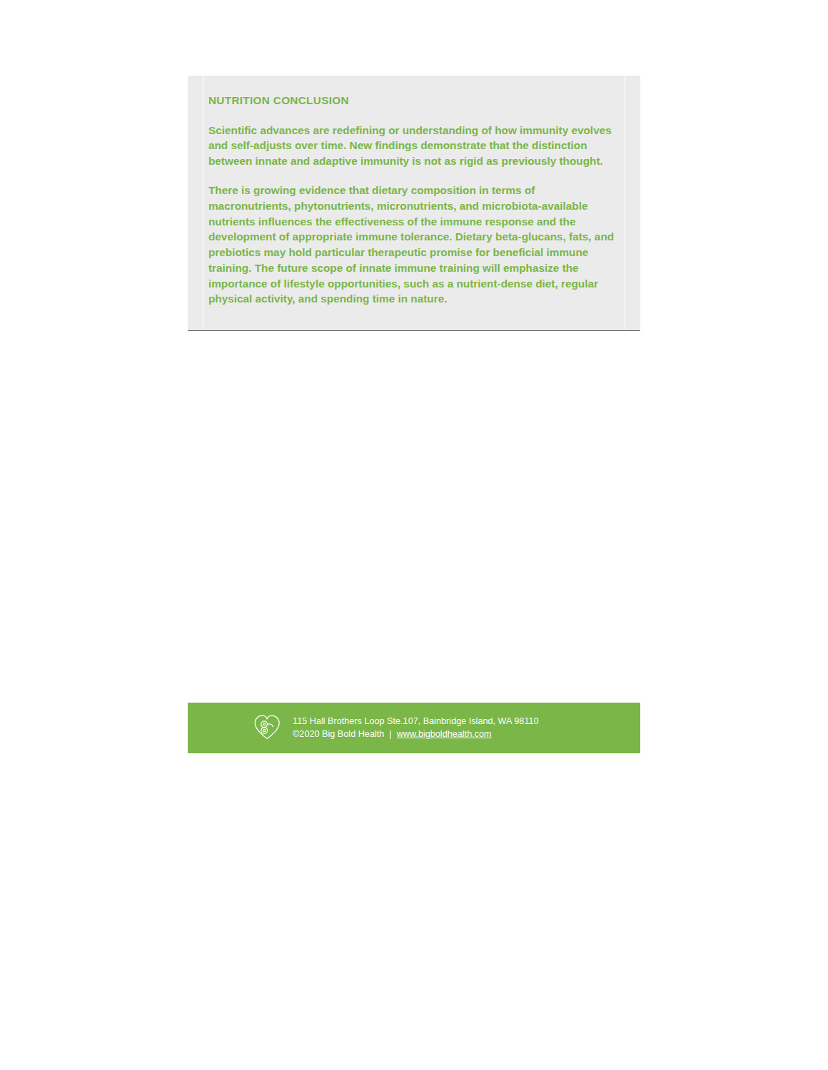NUTRITION CONCLUSION
Scientific advances are redefining or understanding of how immunity evolves and self-adjusts over time. New findings demonstrate that the distinction between innate and adaptive immunity is not as rigid as previously thought.
There is growing evidence that dietary composition in terms of macronutrients, phytonutrients, micronutrients, and microbiota-available nutrients influences the effectiveness of the immune response and the development of appropriate immune tolerance. Dietary beta-glucans, fats, and prebiotics may hold particular therapeutic promise for beneficial immune training. The future scope of innate immune training will emphasize the importance of lifestyle opportunities, such as a nutrient-dense diet, regular physical activity, and spending time in nature.
115 Hall Brothers Loop Ste.107, Bainbridge Island, WA 98110
©2020 Big Bold Health | www.bigboldhealth.com